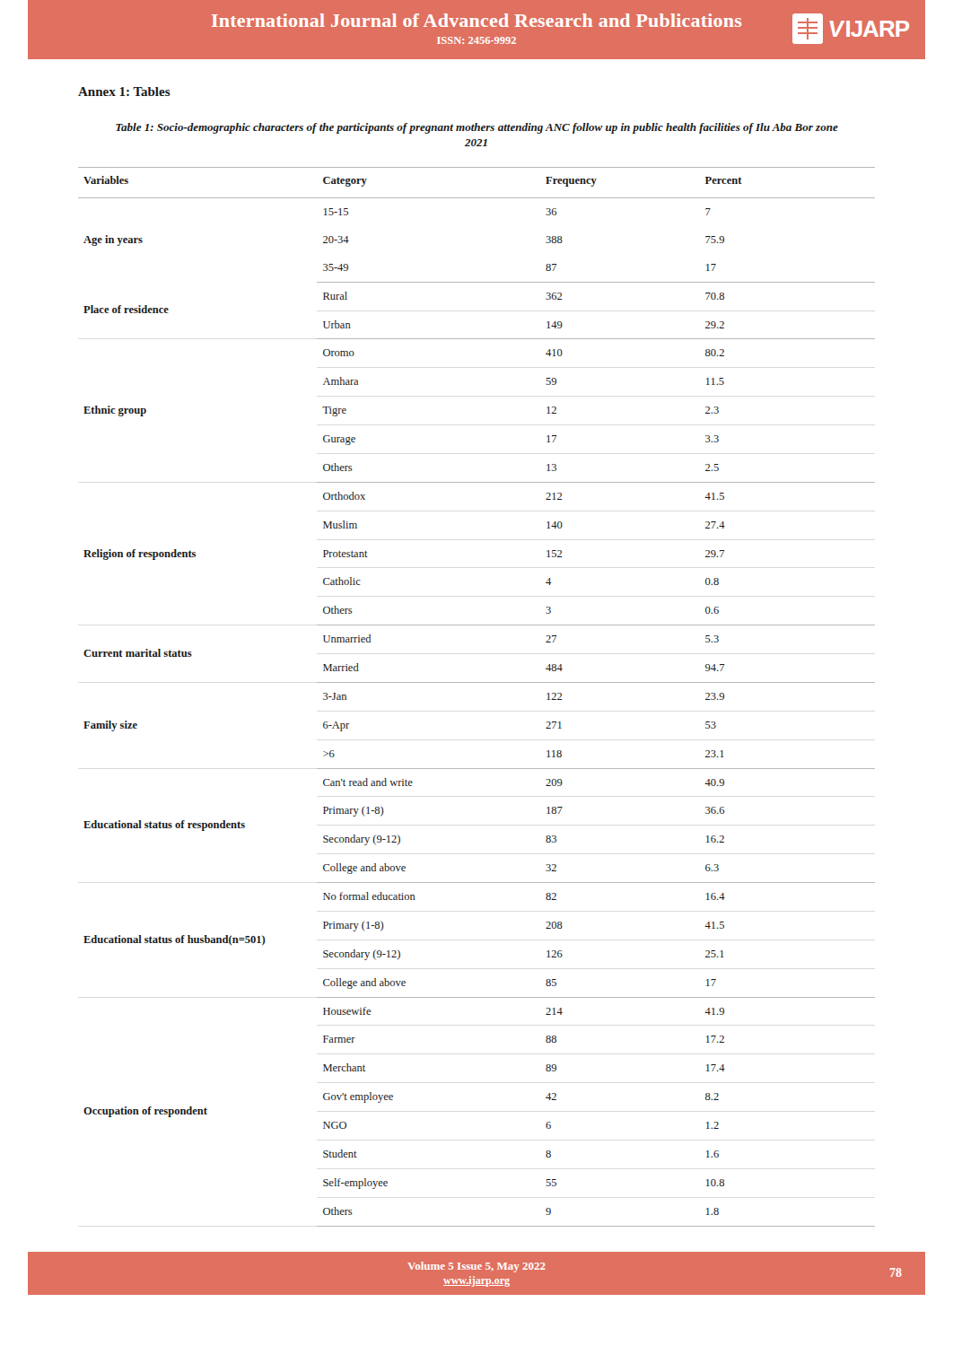International Journal of Advanced Research and Publications
ISSN: 2456-9992
VIJARP
Annex 1: Tables
Table 1: Socio-demographic characters of the participants of pregnant mothers attending ANC follow up in public health facilities of Ilu Aba Bor zone 2021
| Variables | Category | Frequency | Percent |
| --- | --- | --- | --- |
| Age in years | 15-15 | 36 | 7 |
| 20-34 | 388 | 75.9 |
| 35-49 | 87 | 17 |
| Place of residence | Rural | 362 | 70.8 |
| Urban | 149 | 29.2 |
| Ethnic group | Oromo | 410 | 80.2 |
| Amhara | 59 | 11.5 |
| Tigre | 12 | 2.3 |
| Gurage | 17 | 3.3 |
| Others | 13 | 2.5 |
| Religion of respondents | Orthodox | 212 | 41.5 |
| Muslim | 140 | 27.4 |
| Protestant | 152 | 29.7 |
| Catholic | 4 | 0.8 |
| Others | 3 | 0.6 |
| Current marital status | Unmarried | 27 | 5.3 |
| Married | 484 | 94.7 |
| Family size | 3-Jan | 122 | 23.9 |
| 6-Apr | 271 | 53 |
| >6 | 118 | 23.1 |
| Educational status of respondents | Can't read and write | 209 | 40.9 |
| Primary (1-8) | 187 | 36.6 |
| Secondary (9-12) | 83 | 16.2 |
| College and above | 32 | 6.3 |
| Educational status of husband(n=501) | No formal education | 82 | 16.4 |
| Primary (1-8) | 208 | 41.5 |
| Secondary (9-12) | 126 | 25.1 |
| College and above | 85 | 17 |
| Occupation of respondent | Housewife | 214 | 41.9 |
| Farmer | 88 | 17.2 |
| Merchant | 89 | 17.4 |
| Gov't employee | 42 | 8.2 |
| NGO | 6 | 1.2 |
| Student | 8 | 1.6 |
| Self-employee | 55 | 10.8 |
| Others | 9 | 1.8 |
Volume 5 Issue 5, May 2022
www.ijarp.org
78